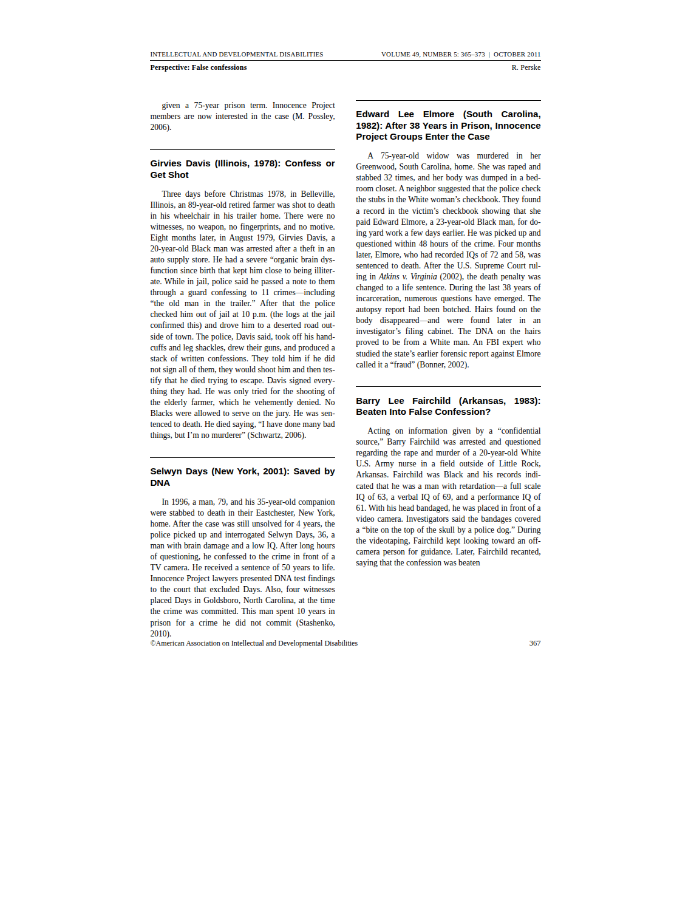Intellectual and Developmental Disabilities Volume 49, Number 5: 365–373 | October 2011
Perspective: False confessions R. Perske
given a 75-year prison term. Innocence Project members are now interested in the case (M. Possley, 2006).
Girvies Davis (Illinois, 1978): Confess or Get Shot
Three days before Christmas 1978, in Belleville, Illinois, an 89-year-old retired farmer was shot to death in his wheelchair in his trailer home. There were no witnesses, no weapon, no fingerprints, and no motive. Eight months later, in August 1979, Girvies Davis, a 20-year-old Black man was arrested after a theft in an auto supply store. He had a severe “organic brain dysfunction since birth that kept him close to being illiterate. While in jail, police said he passed a note to them through a guard confessing to 11 crimes—including “the old man in the trailer.” After that the police checked him out of jail at 10 p.m. (the logs at the jail confirmed this) and drove him to a deserted road outside of town. The police, Davis said, took off his handcuffs and leg shackles, drew their guns, and produced a stack of written confessions. They told him if he did not sign all of them, they would shoot him and then testify that he died trying to escape. Davis signed everything they had. He was only tried for the shooting of the elderly farmer, which he vehemently denied. No Blacks were allowed to serve on the jury. He was sentenced to death. He died saying, “I have done many bad things, but I’m no murderer” (Schwartz, 2006).
Selwyn Days (New York, 2001): Saved by DNA
In 1996, a man, 79, and his 35-year-old companion were stabbed to death in their Eastchester, New York, home. After the case was still unsolved for 4 years, the police picked up and interrogated Selwyn Days, 36, a man with brain damage and a low IQ. After long hours of questioning, he confessed to the crime in front of a TV camera. He received a sentence of 50 years to life. Innocence Project lawyers presented DNA test findings to the court that excluded Days. Also, four witnesses placed Days in Goldsboro, North Carolina, at the time the crime was committed. This man spent 10 years in prison for a crime he did not commit (Stashenko, 2010).
Edward Lee Elmore (South Carolina, 1982): After 38 Years in Prison, Innocence Project Groups Enter the Case
A 75-year-old widow was murdered in her Greenwood, South Carolina, home. She was raped and stabbed 32 times, and her body was dumped in a bedroom closet. A neighbor suggested that the police check the stubs in the White woman’s checkbook. They found a record in the victim’s checkbook showing that she paid Edward Elmore, a 23-year-old Black man, for doing yard work a few days earlier. He was picked up and questioned within 48 hours of the crime. Four months later, Elmore, who had recorded IQs of 72 and 58, was sentenced to death. After the U.S. Supreme Court ruling in Atkins v. Virginia (2002), the death penalty was changed to a life sentence. During the last 38 years of incarceration, numerous questions have emerged. The autopsy report had been botched. Hairs found on the body disappeared—and were found later in an investigator’s filing cabinet. The DNA on the hairs proved to be from a White man. An FBI expert who studied the state’s earlier forensic report against Elmore called it a “fraud” (Bonner, 2002).
Barry Lee Fairchild (Arkansas, 1983): Beaten Into False Confession?
Acting on information given by a “confidential source,” Barry Fairchild was arrested and questioned regarding the rape and murder of a 20-year-old White U.S. Army nurse in a field outside of Little Rock, Arkansas. Fairchild was Black and his records indicated that he was a man with retardation—a full scale IQ of 63, a verbal IQ of 69, and a performance IQ of 61. With his head bandaged, he was placed in front of a video camera. Investigators said the bandages covered a “bite on the top of the skull by a police dog.” During the videotaping, Fairchild kept looking toward an off-camera person for guidance. Later, Fairchild recanted, saying that the confession was beaten
©American Association on Intellectual and Developmental Disabilities 367